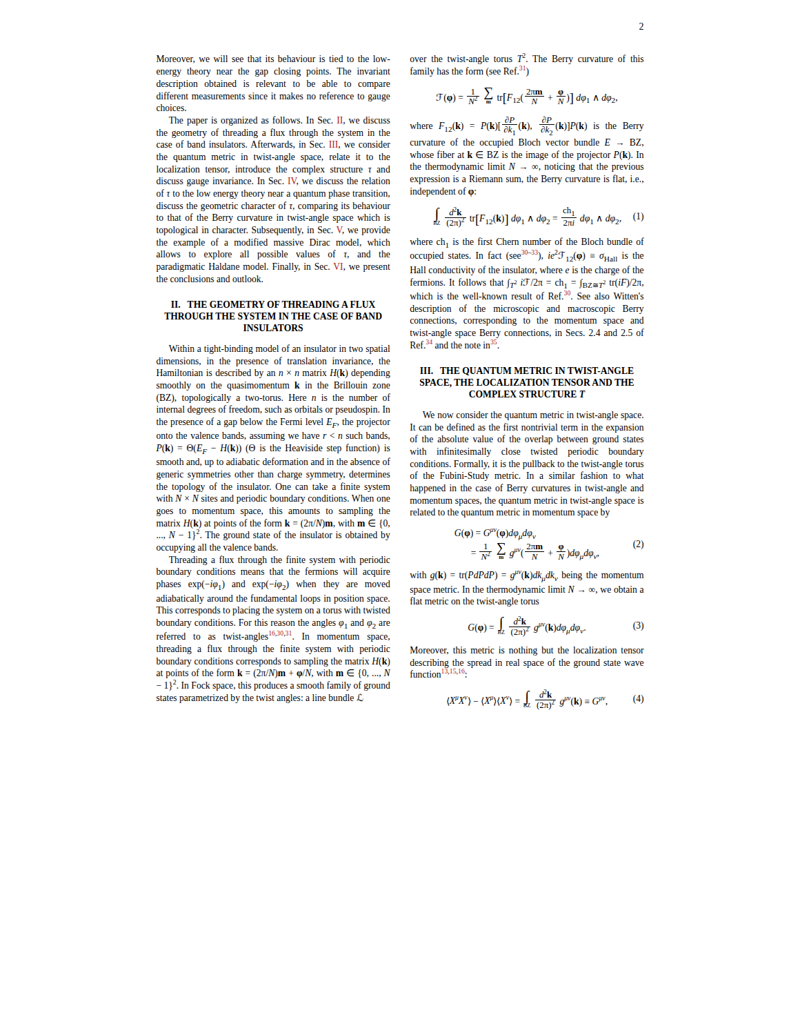2
Moreover, we will see that its behaviour is tied to the low-energy theory near the gap closing points. The invariant description obtained is relevant to be able to compare different measurements since it makes no reference to gauge choices.
The paper is organized as follows. In Sec. II, we discuss the geometry of threading a flux through the system in the case of band insulators. Afterwards, in Sec. III, we consider the quantum metric in twist-angle space, relate it to the localization tensor, introduce the complex structure τ and discuss gauge invariance. In Sec. IV, we discuss the relation of τ to the low energy theory near a quantum phase transition, discuss the geometric character of τ, comparing its behaviour to that of the Berry curvature in twist-angle space which is topological in character. Subsequently, in Sec. V, we provide the example of a modified massive Dirac model, which allows to explore all possible values of τ, and the paradigmatic Haldane model. Finally, in Sec. VI, we present the conclusions and outlook.
II. The geometry of threading a flux through the system in the case of band insulators
Within a tight-binding model of an insulator in two spatial dimensions, in the presence of translation invariance, the Hamiltonian is described by an n × n matrix H(k) depending smoothly on the quasimomentum k in the Brillouin zone (BZ), topologically a two-torus. Here n is the number of internal degrees of freedom, such as orbitals or pseudospin. In the presence of a gap below the Fermi level EF, the projector onto the valence bands, assuming we have r < n such bands, P(k) = Θ(EF − H(k)) (Θ is the Heaviside step function) is smooth and, up to adiabatic deformation and in the absence of generic symmetries other than charge symmetry, determines the topology of the insulator. One can take a finite system with N × N sites and periodic boundary conditions. When one goes to momentum space, this amounts to sampling the matrix H(k) at points of the form k = (2π/N)m, with m ∈ {0, ..., N − 1}2. The ground state of the insulator is obtained by occupying all the valence bands.
Threading a flux through the finite system with periodic boundary conditions means that the fermions will acquire phases exp(−iφ1) and exp(−iφ2) when they are moved adiabatically around the fundamental loops in position space. This corresponds to placing the system on a torus with twisted boundary conditions. For this reason the angles φ1 and φ2 are referred to as twist-angles16,30,31. In momentum space, threading a flux through the finite system with periodic boundary conditions corresponds to sampling the matrix H(k) at points of the form k = (2π/N)m + φ/N, with m ∈ {0, ..., N − 1}2. In Fock space, this produces a smooth family of ground states parametrized by the twist angles: a line bundle ℒ
over the twist-angle torus T2. The Berry curvature of this family has the form (see Ref.31)
ℱ(φ) = 1 N2 ∑m tr[F12(2πm N + φN)] dφ1 ∧ dφ2,
where F12(k) = P(k)[∂P∂k1(k), ∂P∂k2(k)]P(k) is the Berry curvature of the occupied Bloch vector bundle E → BZ, whose fiber at k ∈ BZ is the image of the projector P(k). In the thermodynamic limit N → ∞, noticing that the previous expression is a Riemann sum, the Berry curvature is flat, i.e., independent of φ:
∫BZ d2k(2π)2 tr[F12(k)] dφ1 ∧ dφ2 = ch12πi dφ1 ∧ dφ2, (1)
where ch1 is the first Chern number of the Bloch bundle of occupied states. In fact (see30–33), ie2ℱ12(φ) ≡ σHall is the Hall conductivity of the insulator, where e is the charge of the fermions. It follows that ∫T2 i ℱ/2π = ch1 = ∫BZ≅T2 tr(iF)/2π, which is the well-known result of Ref.30. See also Witten's description of the microscopic and macroscopic Berry connections, corresponding to the momentum space and twist-angle space Berry connections, in Secs. 2.4 and 2.5 of Ref.34 and the note in35.
III. The quantum metric in twist-angle space, the localization tensor and the complex structure τ
We now consider the quantum metric in twist-angle space. It can be defined as the first nontrivial term in the expansion of the absolute value of the overlap between ground states with infinitesimally close twisted periodic boundary conditions. Formally, it is the pullback to the twist-angle torus of the Fubini-Study metric. In a similar fashion to what happened in the case of Berry curvatures in twist-angle and momentum spaces, the quantum metric in twist-angle space is related to the quantum metric in momentum space by
G(φ) = Gμν(φ)dφμdφν
= 1 N2 ∑m gμν(2πm N + φN)dφμdφν, (2)
with g(k) = tr(PdPdP) = gμν(k)dkμdkν being the momentum space metric. In the thermodynamic limit N → ∞, we obtain a flat metric on the twist-angle torus
G(φ) = ∫BZ d2k(2π)2 gμν(k)dφμdφν. (3)
Moreover, this metric is nothing but the localization tensor describing the spread in real space of the ground state wave function13,15,16:
⟨XμXν⟩ − ⟨Xμ⟩⟨Xν⟩ = ∫BZ d2k(2π)2 gμν(k) ≡ Gμν, (4)